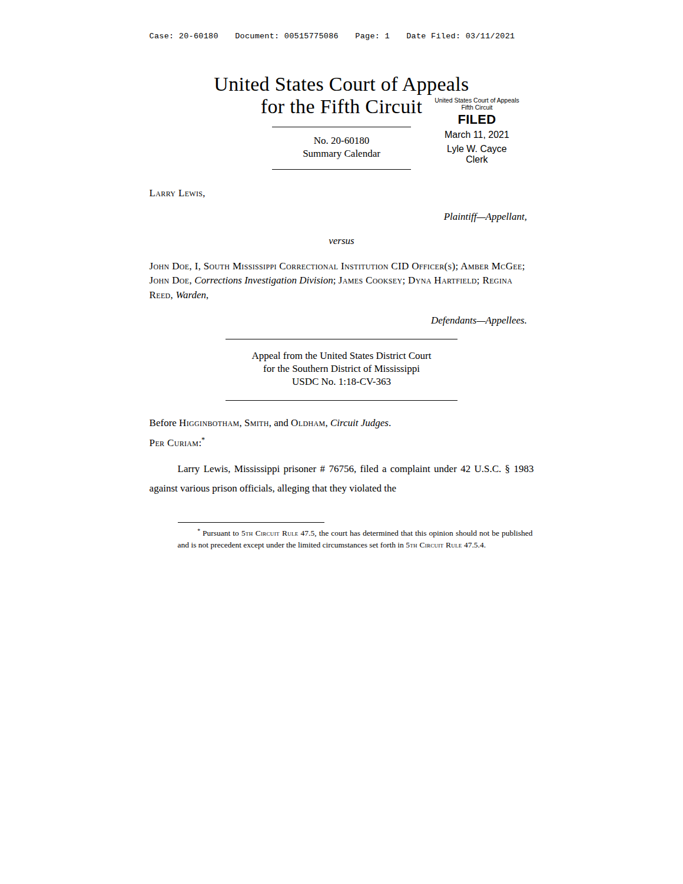Case: 20-60180 Document: 00515775086 Page: 1 Date Filed: 03/11/2021
United States Court of Appeals for the Fifth Circuit
United States Court of Appeals Fifth Circuit FILED March 11, 2021 Lyle W. Cayce Clerk
No. 20-60180 Summary Calendar
Larry Lewis,
Plaintiff—Appellant,
versus
John Doe, I, South Mississippi Correctional Institution CID Officer(s); Amber McGee; John Doe, Corrections Investigation Division; James Cooksey; Dyna Hartfield; Regina Reed, Warden,
Defendants—Appellees.
Appeal from the United States District Court for the Southern District of Mississippi USDC No. 1:18-CV-363
Before Higginbotham, Smith, and Oldham, Circuit Judges.
Per Curiam:*
Larry Lewis, Mississippi prisoner # 76756, filed a complaint under 42 U.S.C. § 1983 against various prison officials, alleging that they violated the
* Pursuant to 5th Circuit Rule 47.5, the court has determined that this opinion should not be published and is not precedent except under the limited circumstances set forth in 5th Circuit Rule 47.5.4.